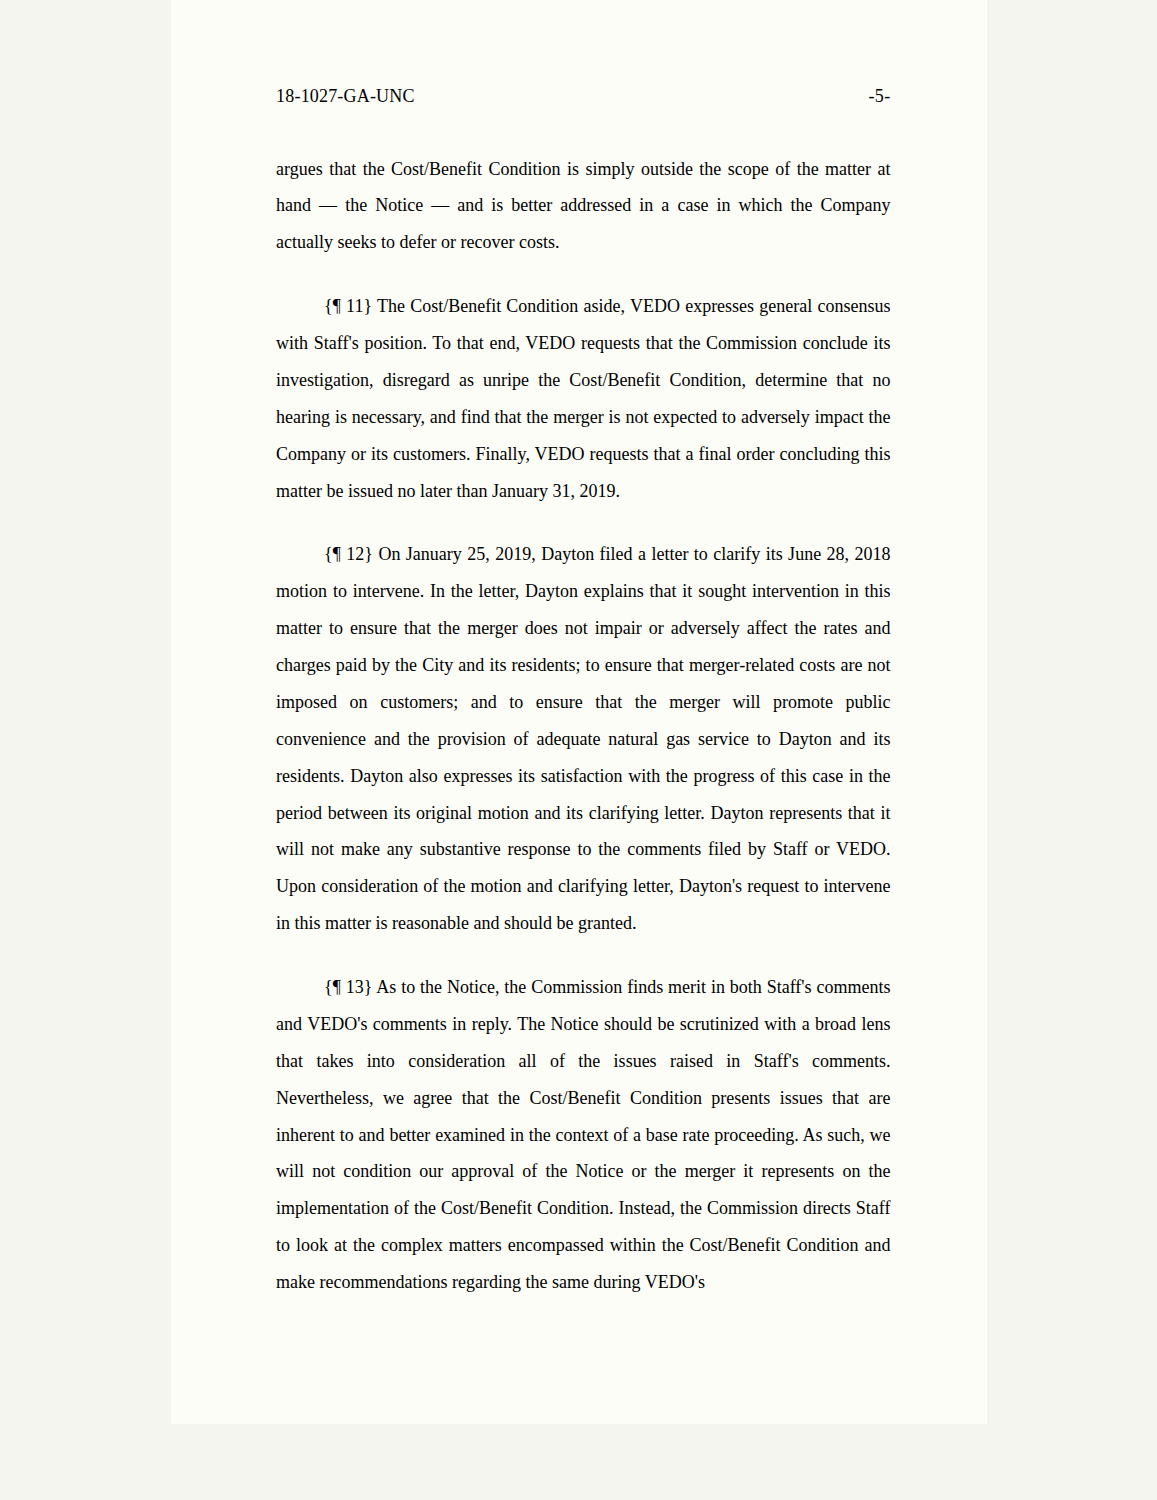18-1027-GA-UNC -5-
argues that the Cost/Benefit Condition is simply outside the scope of the matter at hand — the Notice — and is better addressed in a case in which the Company actually seeks to defer or recover costs.
{¶ 11} The Cost/Benefit Condition aside, VEDO expresses general consensus with Staff's position. To that end, VEDO requests that the Commission conclude its investigation, disregard as unripe the Cost/Benefit Condition, determine that no hearing is necessary, and find that the merger is not expected to adversely impact the Company or its customers. Finally, VEDO requests that a final order concluding this matter be issued no later than January 31, 2019.
{¶ 12} On January 25, 2019, Dayton filed a letter to clarify its June 28, 2018 motion to intervene. In the letter, Dayton explains that it sought intervention in this matter to ensure that the merger does not impair or adversely affect the rates and charges paid by the City and its residents; to ensure that merger-related costs are not imposed on customers; and to ensure that the merger will promote public convenience and the provision of adequate natural gas service to Dayton and its residents. Dayton also expresses its satisfaction with the progress of this case in the period between its original motion and its clarifying letter. Dayton represents that it will not make any substantive response to the comments filed by Staff or VEDO. Upon consideration of the motion and clarifying letter, Dayton's request to intervene in this matter is reasonable and should be granted.
{¶ 13} As to the Notice, the Commission finds merit in both Staff's comments and VEDO's comments in reply. The Notice should be scrutinized with a broad lens that takes into consideration all of the issues raised in Staff's comments. Nevertheless, we agree that the Cost/Benefit Condition presents issues that are inherent to and better examined in the context of a base rate proceeding. As such, we will not condition our approval of the Notice or the merger it represents on the implementation of the Cost/Benefit Condition. Instead, the Commission directs Staff to look at the complex matters encompassed within the Cost/Benefit Condition and make recommendations regarding the same during VEDO's